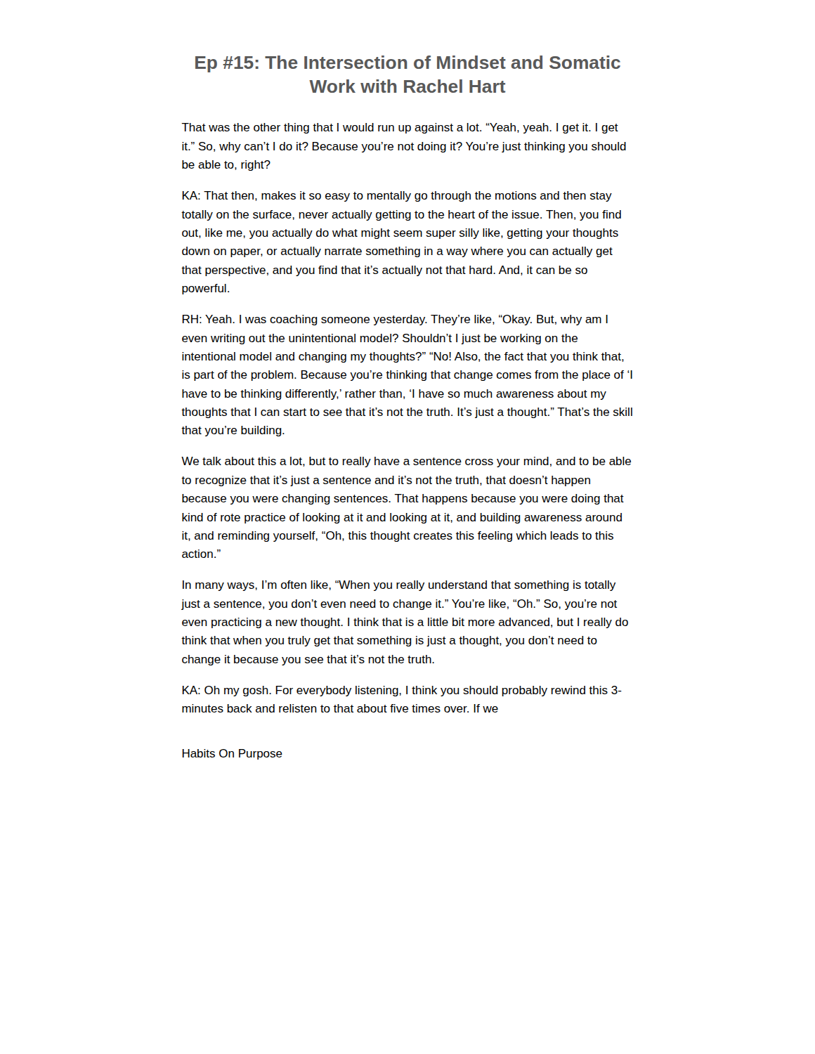Ep #15: The Intersection of Mindset and Somatic Work with Rachel Hart
That was the other thing that I would run up against a lot. “Yeah, yeah. I get it. I get it.” So, why can’t I do it? Because you’re not doing it? You’re just thinking you should be able to, right?
KA: That then, makes it so easy to mentally go through the motions and then stay totally on the surface, never actually getting to the heart of the issue. Then, you find out, like me, you actually do what might seem super silly like, getting your thoughts down on paper, or actually narrate something in a way where you can actually get that perspective, and you find that it’s actually not that hard. And, it can be so powerful.
RH: Yeah. I was coaching someone yesterday. They’re like, “Okay. But, why am I even writing out the unintentional model? Shouldn’t I just be working on the intentional model and changing my thoughts?” “No! Also, the fact that you think that, is part of the problem. Because you’re thinking that change comes from the place of ‘I have to be thinking differently,’ rather than, ‘I have so much awareness about my thoughts that I can start to see that it’s not the truth. It’s just a thought.” That’s the skill that you’re building.
We talk about this a lot, but to really have a sentence cross your mind, and to be able to recognize that it’s just a sentence and it’s not the truth, that doesn’t happen because you were changing sentences. That happens because you were doing that kind of rote practice of looking at it and looking at it, and building awareness around it, and reminding yourself, “Oh, this thought creates this feeling which leads to this action.”
In many ways, I’m often like, “When you really understand that something is totally just a sentence, you don’t even need to change it.” You’re like, “Oh.” So, you’re not even practicing a new thought. I think that is a little bit more advanced, but I really do think that when you truly get that something is just a thought, you don’t need to change it because you see that it’s not the truth.
KA: Oh my gosh. For everybody listening, I think you should probably rewind this 3-minutes back and relisten to that about five times over. If we
Habits On Purpose